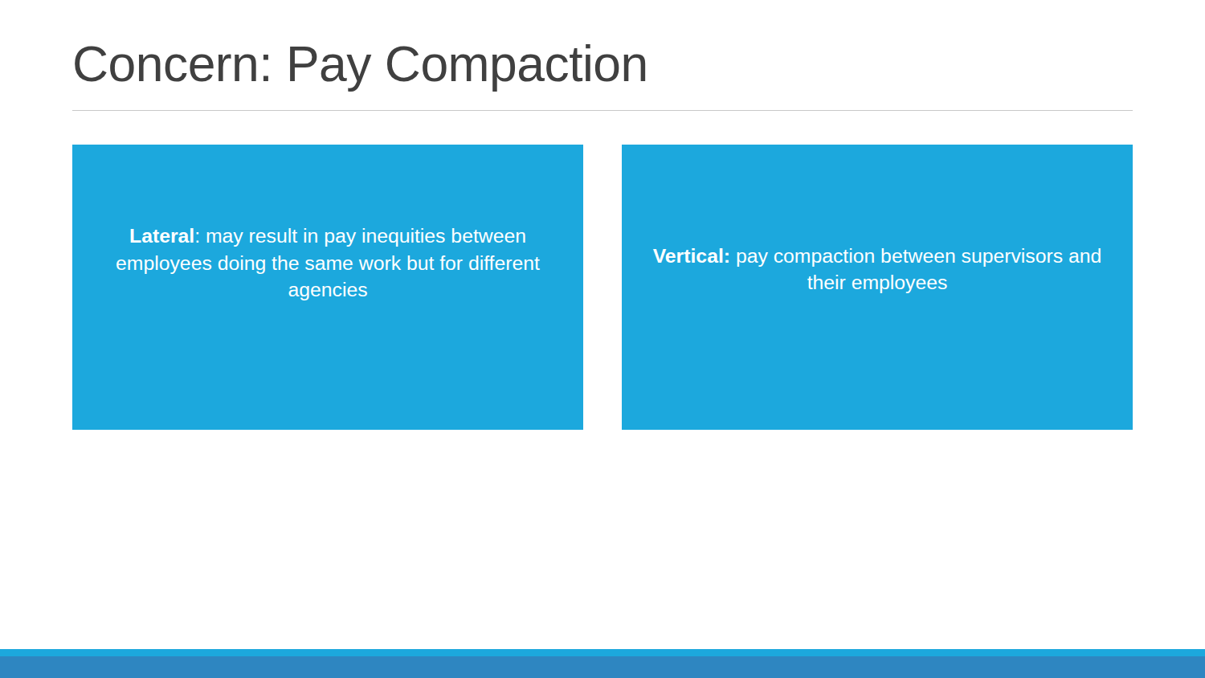Concern: Pay Compaction
Lateral: may result in pay inequities between employees doing the same work but for different agencies
Vertical: pay compaction between supervisors and their employees